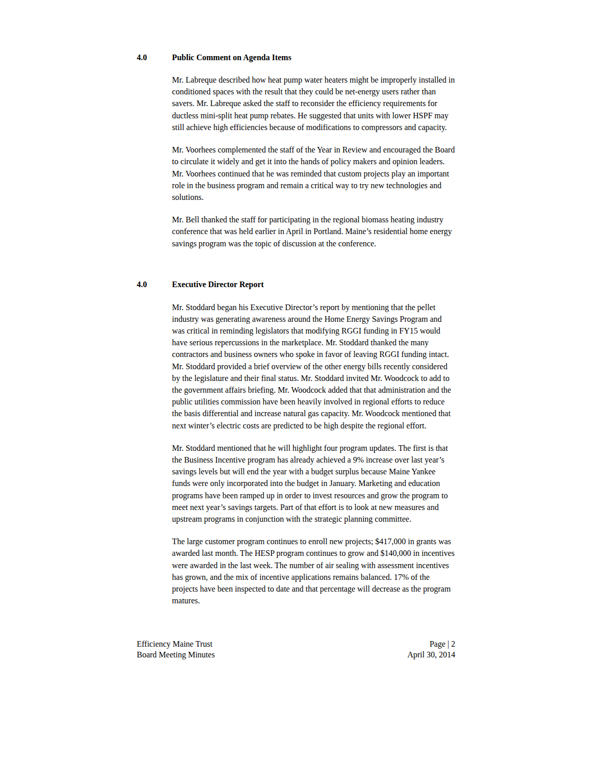4.0 Public Comment on Agenda Items
Mr. Labreque described how heat pump water heaters might be improperly installed in conditioned spaces with the result that they could be net-energy users rather than savers. Mr. Labreque asked the staff to reconsider the efficiency requirements for ductless mini-split heat pump rebates. He suggested that units with lower HSPF may still achieve high efficiencies because of modifications to compressors and capacity.
Mr. Voorhees complemented the staff of the Year in Review and encouraged the Board to circulate it widely and get it into the hands of policy makers and opinion leaders. Mr. Voorhees continued that he was reminded that custom projects play an important role in the business program and remain a critical way to try new technologies and solutions.
Mr. Bell thanked the staff for participating in the regional biomass heating industry conference that was held earlier in April in Portland. Maine’s residential home energy savings program was the topic of discussion at the conference.
4.0 Executive Director Report
Mr. Stoddard began his Executive Director’s report by mentioning that the pellet industry was generating awareness around the Home Energy Savings Program and was critical in reminding legislators that modifying RGGI funding in FY15 would have serious repercussions in the marketplace. Mr. Stoddard thanked the many contractors and business owners who spoke in favor of leaving RGGI funding intact. Mr. Stoddard provided a brief overview of the other energy bills recently considered by the legislature and their final status. Mr. Stoddard invited Mr. Woodcock to add to the government affairs briefing. Mr. Woodcock added that that administration and the public utilities commission have been heavily involved in regional efforts to reduce the basis differential and increase natural gas capacity. Mr. Woodcock mentioned that next winter’s electric costs are predicted to be high despite the regional effort.
Mr. Stoddard mentioned that he will highlight four program updates. The first is that the Business Incentive program has already achieved a 9% increase over last year’s savings levels but will end the year with a budget surplus because Maine Yankee funds were only incorporated into the budget in January. Marketing and education programs have been ramped up in order to invest resources and grow the program to meet next year’s savings targets. Part of that effort is to look at new measures and upstream programs in conjunction with the strategic planning committee.
The large customer program continues to enroll new projects; $417,000 in grants was awarded last month. The HESP program continues to grow and $140,000 in incentives were awarded in the last week. The number of air sealing with assessment incentives has grown, and the mix of incentive applications remains balanced. 17% of the projects have been inspected to date and that percentage will decrease as the program matures.
Efficiency Maine Trust
Board Meeting Minutes
Page | 2
April 30, 2014